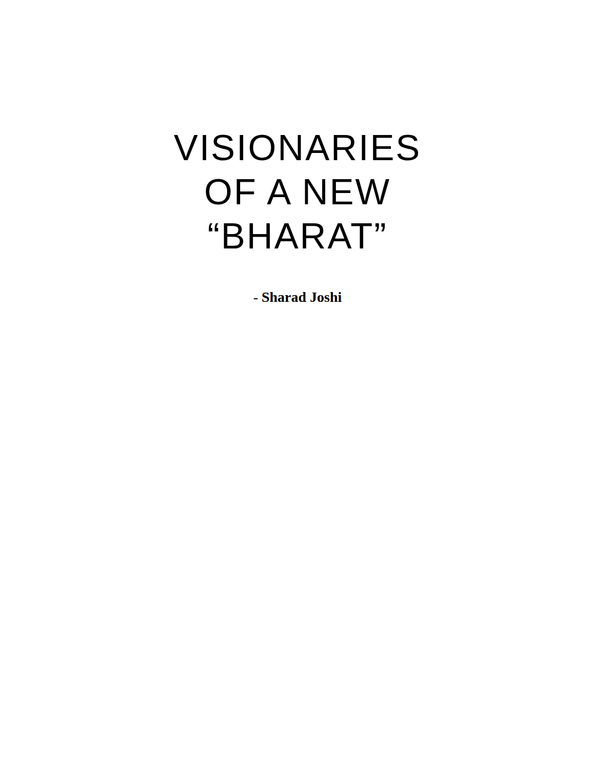Visionaries of a new “Bharat”
- Sharad Joshi